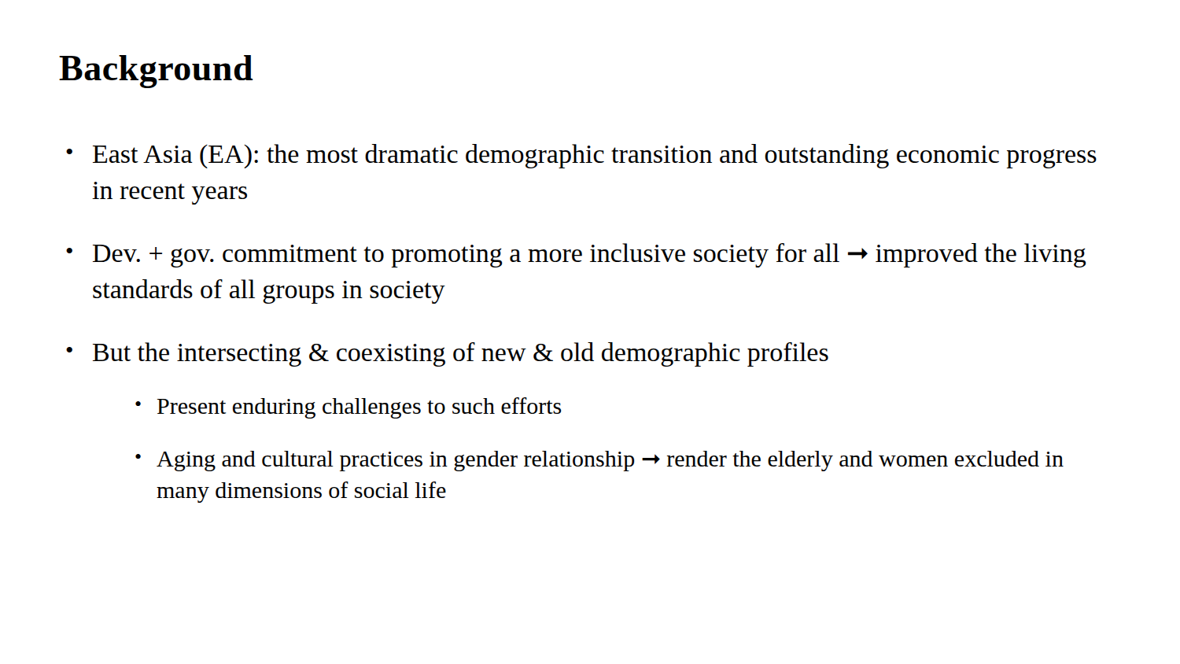Background
East Asia (EA): the most dramatic demographic transition and outstanding economic progress in recent years
Dev. + gov. commitment to promoting a more inclusive society for all ➞ improved the living standards of all groups in society
But the intersecting & coexisting of new & old demographic profiles
Present enduring challenges to such efforts
Aging and cultural practices in gender relationship ➞ render the elderly and women excluded in many dimensions of social life